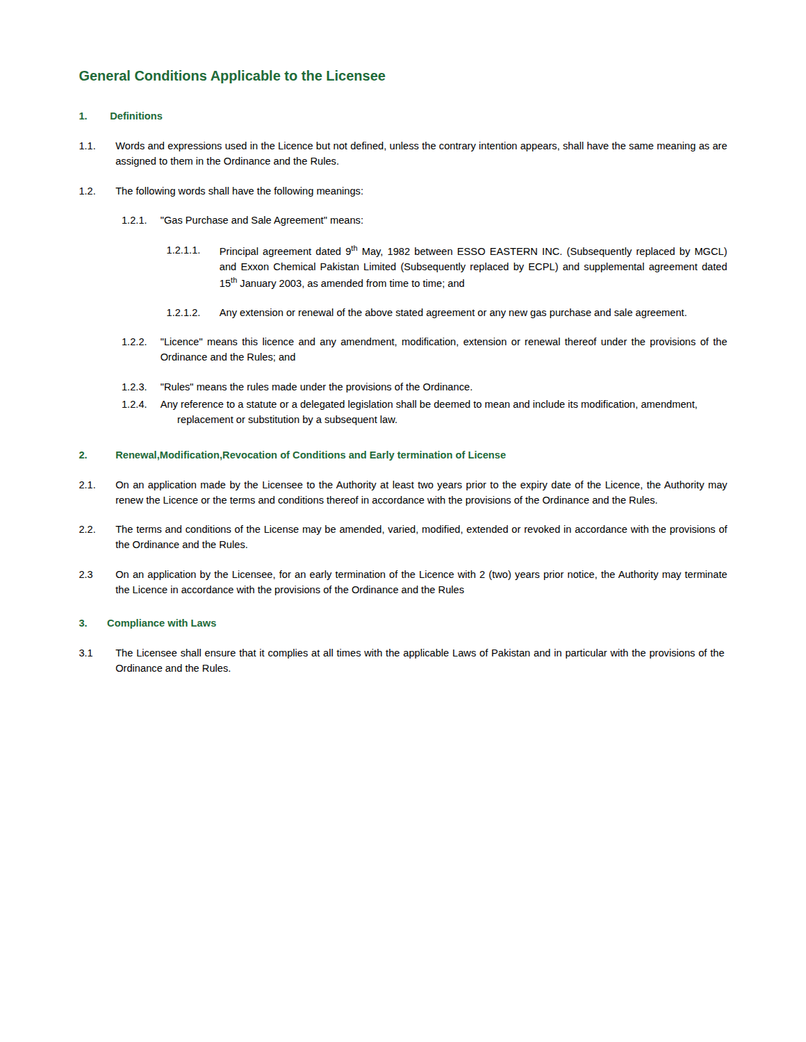General Conditions Applicable to the Licensee
1. Definitions
1.1.
Words and expressions used in the Licence but not defined, unless the contrary intention appears, shall have the same meaning as are assigned to them in the Ordinance and the Rules.
1.2.
The following words shall have the following meanings:
1.2.1.
"Gas Purchase and Sale Agreement" means:
1.2.1.1.
Principal agreement dated 9th May, 1982 between ESSO EASTERN INC. (Subsequently replaced by MGCL) and Exxon Chemical Pakistan Limited (Subsequently replaced by ECPL) and supplemental agreement dated 15th January 2003, as amended from time to time; and
1.2.1.2.
Any extension or renewal of the above stated agreement or any new gas purchase and sale agreement.
1.2.2.
"Licence" means this licence and any amendment, modification, extension or renewal thereof under the provisions of the Ordinance and the Rules; and
1.2.3.
"Rules" means the rules made under the provisions of the Ordinance.
1.2.4.
Any reference to a statute or a delegated legislation shall be deemed to mean and include its modification, amendment,
replacement or substitution by a subsequent law.
2.
Renewal,Modification,Revocation of Conditions and Early termination of License
2.1.
On an application made by the Licensee to the Authority at least two years prior to the expiry date of the Licence, the Authority may renew the Licence or the terms and conditions thereof in accordance with the provisions of the Ordinance and the Rules.
2.2.
The terms and conditions of the License may be amended, varied, modified, extended or revoked in accordance with the provisions of the Ordinance and the Rules.
2.3
On an application by the Licensee, for an early termination of the Licence with 2 (two) years prior notice, the Authority may terminate the Licence in accordance with the provisions of the Ordinance and the Rules
3. Compliance with Laws
3.1
The Licensee shall ensure that it complies at all times with the applicable Laws of Pakistan and in particular with the provisions of the Ordinance and the Rules.